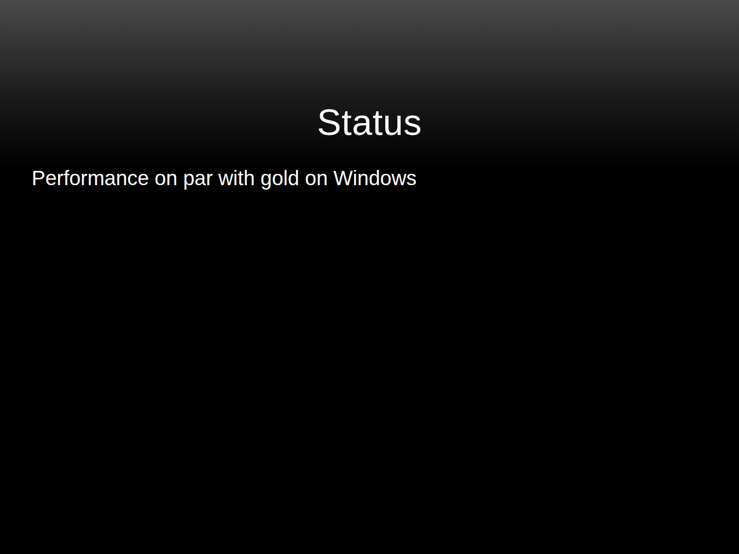Status
Performance on par with gold on Windows